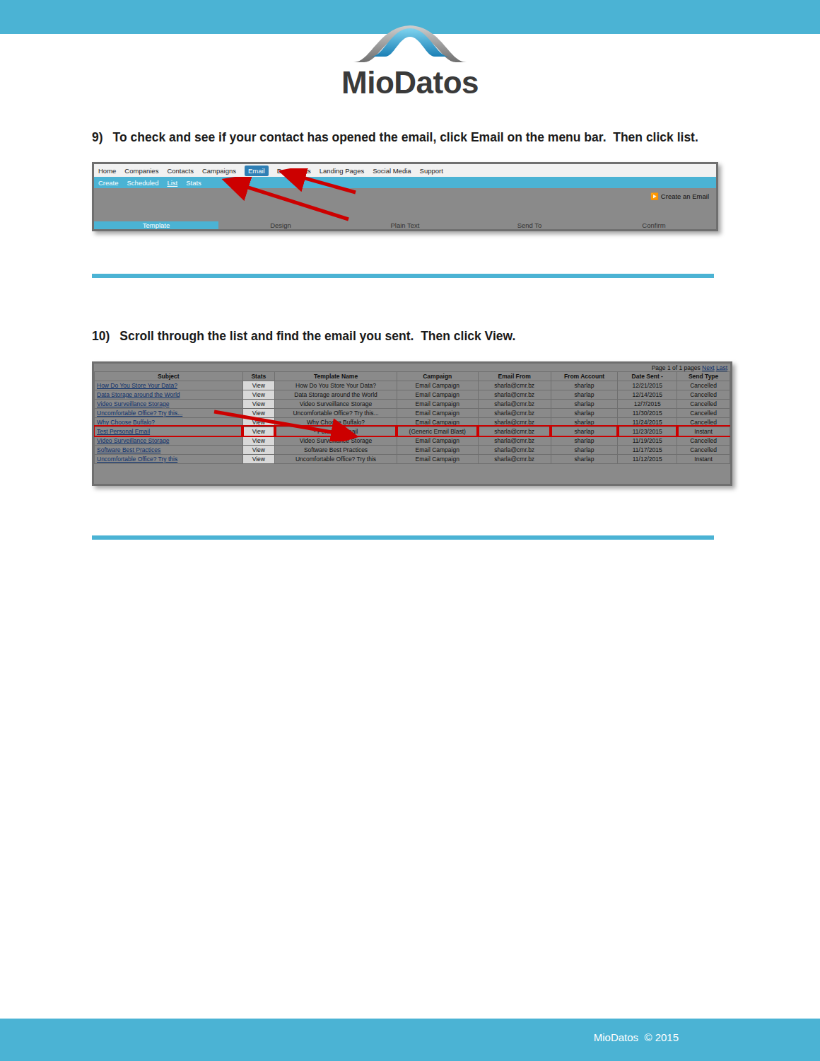MioDatos
9) To check and see if your contact has opened the email, click Email on the menu bar. Then click list.
Home Companies Contacts Campaigns Email Documents Landing Pages Social Media Support
Create Scheduled List Stats
▶️ Create an Email
Template
Design
Plain Text
Send To
Confirm
10) Scroll through the list and find the email you sent. Then click View.
Page 1 of 1 pages Next Last
| Subject | Stats | Template Name | Campaign | Email From | From Account | Date Sent - | Send Type |
| --- | --- | --- | --- | --- | --- | --- | --- |
| How Do You Store Your Data? | View | How Do You Store Your Data? | Email Campaign | sharla@cmr.bz | sharlap | 12/21/2015 | Cancelled |
| Data Storage around the World | View | Data Storage around the World | Email Campaign | sharla@cmr.bz | sharlap | 12/14/2015 | Cancelled |
| Video Surveillance Storage | View | Video Surveillance Storage | Email Campaign | sharla@cmr.bz | sharlap | 12/7/2015 | Cancelled |
| Uncomfortable Office? Try this... | View | Uncomfortable Office? Try this... | Email Campaign | sharla@cmr.bz | sharlap | 11/30/2015 | Cancelled |
| Why Choose Buffalo? | View | Why Choose Buffalo? | Email Campaign | sharla@cmr.bz | sharlap | 11/24/2015 | Cancelled |
| Test Personal Email | View | - Personal Email | (Generic Email Blast) | sharla@cmr.bz | sharlap | 11/23/2015 | Instant |
| Video Surveillance Storage | View | Video Surveillance Storage | Email Campaign | sharla@cmr.bz | sharlap | 11/19/2015 | Cancelled |
| Software Best Practices | View | Software Best Practices | Email Campaign | sharla@cmr.bz | sharlap | 11/17/2015 | Cancelled |
| Uncomfortable Office? Try this | View | Uncomfortable Office? Try this | Email Campaign | sharla@cmr.bz | sharlap | 11/12/2015 | Instant |
MioDatos © 2015